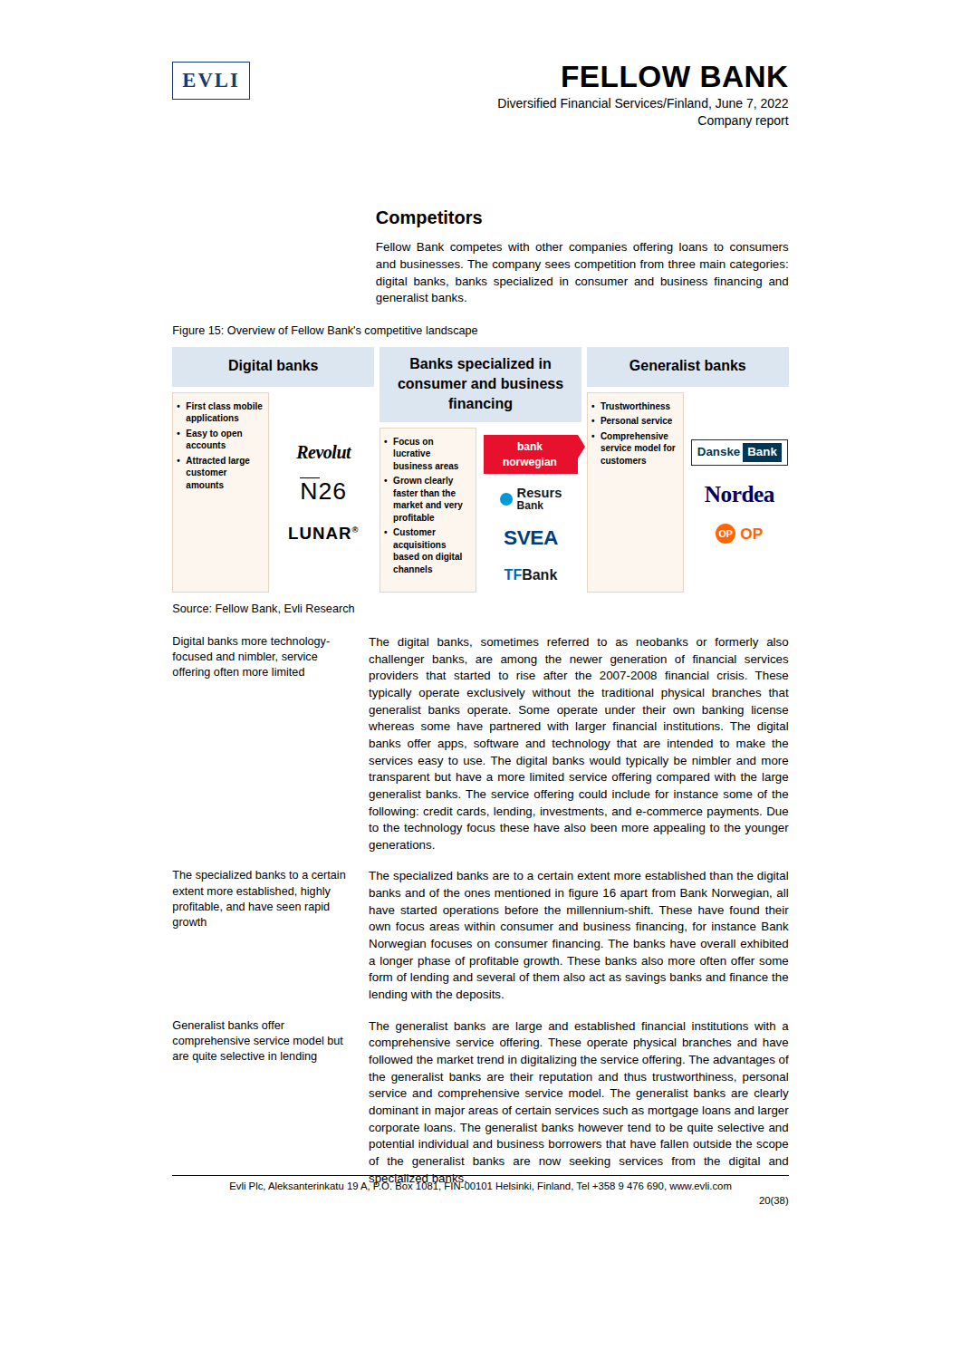EVLI
FELLOW BANK
Diversified Financial Services/Finland, June 7, 2022
Company report
Competitors
Fellow Bank competes with other companies offering loans to consumers and businesses. The company sees competition from three main categories: digital banks, banks specialized in consumer and business financing and generalist banks.
Figure 15: Overview of Fellow Bank's competitive landscape
Digital banks
First class mobile applications
Easy to open accounts
Attracted large customer amounts
Revolut
N26
LUNAR®
Banks specialized in consumer and business financing
Focus on lucrative business areas
Grown clearly faster than the market and very profitable
Customer acquisitions based on digital channels
bank norwegian
ResursBank
SVEA
TFBank
Generalist banks
Trustworthiness
Personal service
Comprehensive service model for customers
Danske Bank
Nordea
OP OP
Source: Fellow Bank, Evli Research
Digital banks more technology-focused and nimbler, service offering often more limited
The digital banks, sometimes referred to as neobanks or formerly also challenger banks, are among the newer generation of financial services providers that started to rise after the 2007-2008 financial crisis. These typically operate exclusively without the traditional physical branches that generalist banks operate. Some operate under their own banking license whereas some have partnered with larger financial institutions. The digital banks offer apps, software and technology that are intended to make the services easy to use. The digital banks would typically be nimbler and more transparent but have a more limited service offering compared with the large generalist banks. The service offering could include for instance some of the following: credit cards, lending, investments, and e-commerce payments. Due to the technology focus these have also been more appealing to the younger generations.
The specialized banks to a certain extent more established, highly profitable, and have seen rapid growth
The specialized banks are to a certain extent more established than the digital banks and of the ones mentioned in figure 16 apart from Bank Norwegian, all have started operations before the millennium-shift. These have found their own focus areas within consumer and business financing, for instance Bank Norwegian focuses on consumer financing. The banks have overall exhibited a longer phase of profitable growth. These banks also more often offer some form of lending and several of them also act as savings banks and finance the lending with the deposits.
Generalist banks offer comprehensive service model but are quite selective in lending
The generalist banks are large and established financial institutions with a comprehensive service offering. These operate physical branches and have followed the market trend in digitalizing the service offering. The advantages of the generalist banks are their reputation and thus trustworthiness, personal service and comprehensive service model. The generalist banks are clearly dominant in major areas of certain services such as mortgage loans and larger corporate loans. The generalist banks however tend to be quite selective and potential individual and business borrowers that have fallen outside the scope of the generalist banks are now seeking services from the digital and specialized banks.
Evli Plc, Aleksanterinkatu 19 A, P.O. Box 1081, FIN-00101 Helsinki, Finland, Tel +358 9 476 690, www.evli.com
20(38)